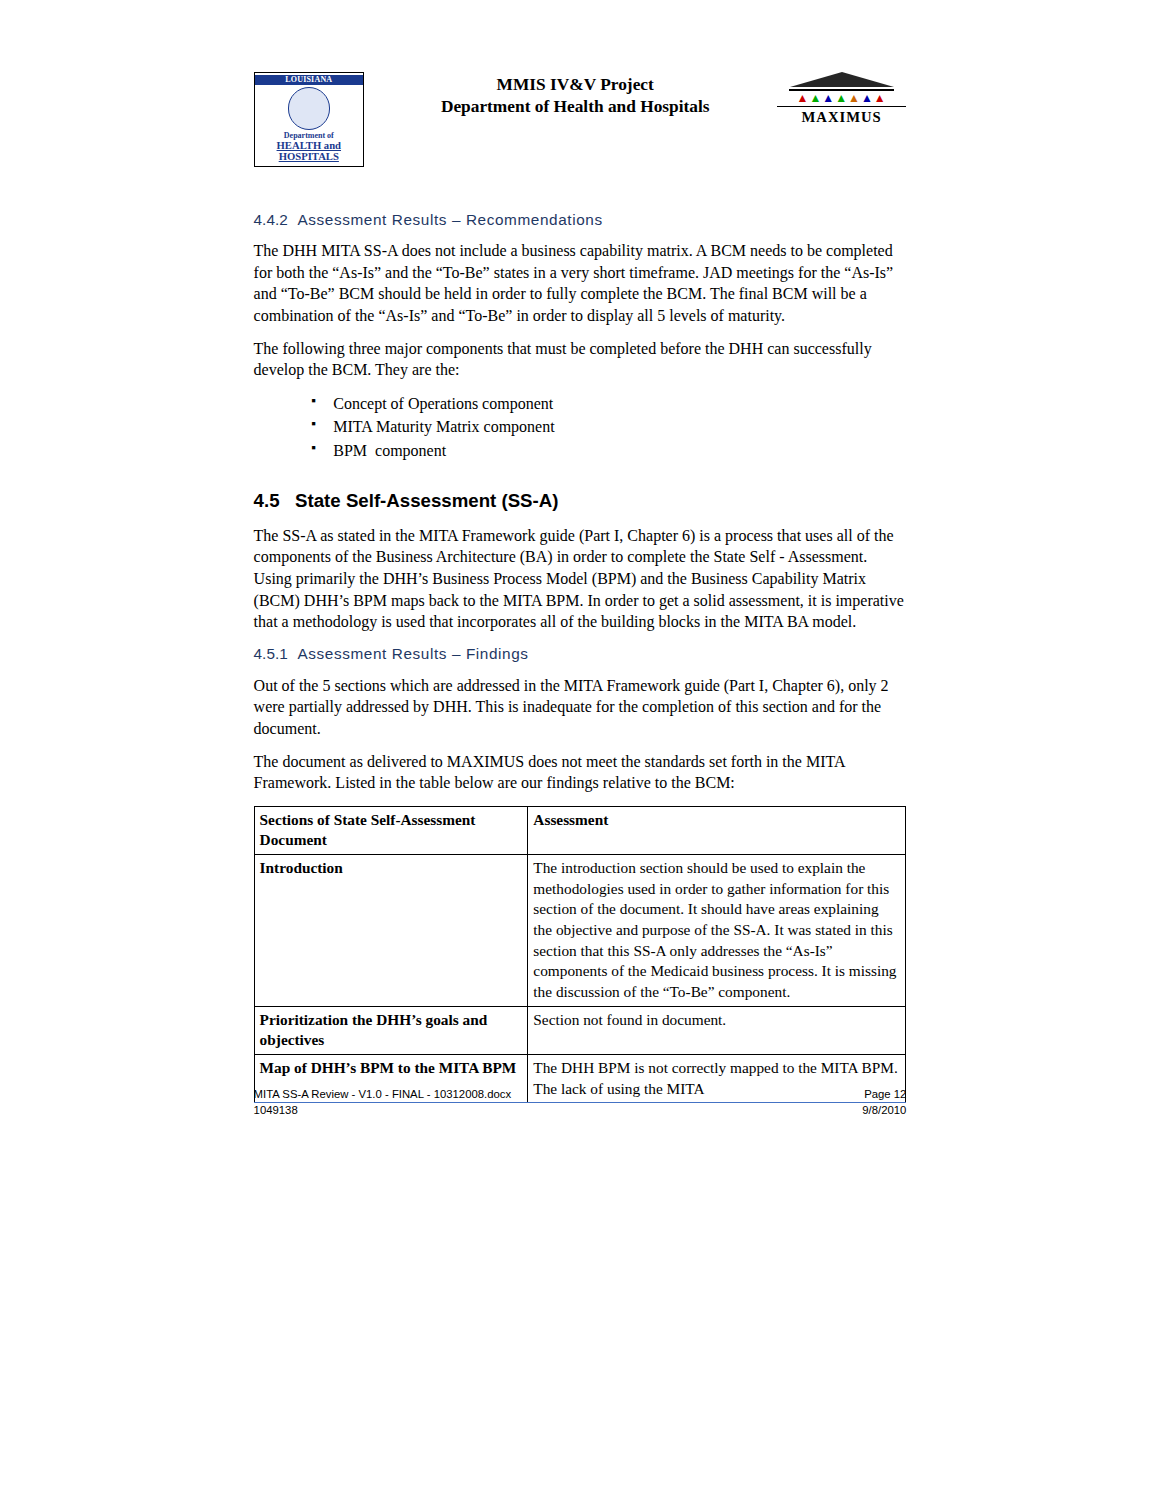LOUISIANA
Department of
HEALTH and
HOSPITALS
MMIS IV&V Project
Department of Health and Hospitals
▲▲▲▲▲▲▲
MAXIMUS
4.4.2 Assessment Results – Recommendations
The DHH MITA SS-A does not include a business capability matrix. A BCM needs to be completed for both the “As-Is” and the “To-Be” states in a very short timeframe. JAD meetings for the “As-Is” and “To-Be” BCM should be held in order to fully complete the BCM. The final BCM will be a combination of the “As-Is” and “To-Be” in order to display all 5 levels of maturity.
The following three major components that must be completed before the DHH can successfully develop the BCM. They are the:
Concept of Operations component
MITA Maturity Matrix component
BPM component
4.5 State Self-Assessment (SS-A)
The SS-A as stated in the MITA Framework guide (Part I, Chapter 6) is a process that uses all of the components of the Business Architecture (BA) in order to complete the State Self - Assessment. Using primarily the DHH’s Business Process Model (BPM) and the Business Capability Matrix (BCM) DHH’s BPM maps back to the MITA BPM. In order to get a solid assessment, it is imperative that a methodology is used that incorporates all of the building blocks in the MITA BA model.
4.5.1 Assessment Results – Findings
Out of the 5 sections which are addressed in the MITA Framework guide (Part I, Chapter 6), only 2 were partially addressed by DHH. This is inadequate for the completion of this section and for the document.
The document as delivered to MAXIMUS does not meet the standards set forth in the MITA Framework. Listed in the table below are our findings relative to the BCM:
| Sections of State Self-Assessment Document | Assessment |
| --- | --- |
| Introduction | The introduction section should be used to explain the methodologies used in order to gather information for this section of the document. It should have areas explaining the objective and purpose of the SS-A. It was stated in this section that this SS-A only addresses the “As-Is” components of the Medicaid business process. It is missing the discussion of the “To-Be” component. |
| Prioritization the DHH’s goals and objectives | Section not found in document. |
| Map of DHH’s BPM to the MITA BPM | The DHH BPM is not correctly mapped to the MITA BPM. The lack of using the MITA |
MITA SS-A Review - V1.0 - FINAL - 10312008.docx
Page 12
1049138
9/8/2010